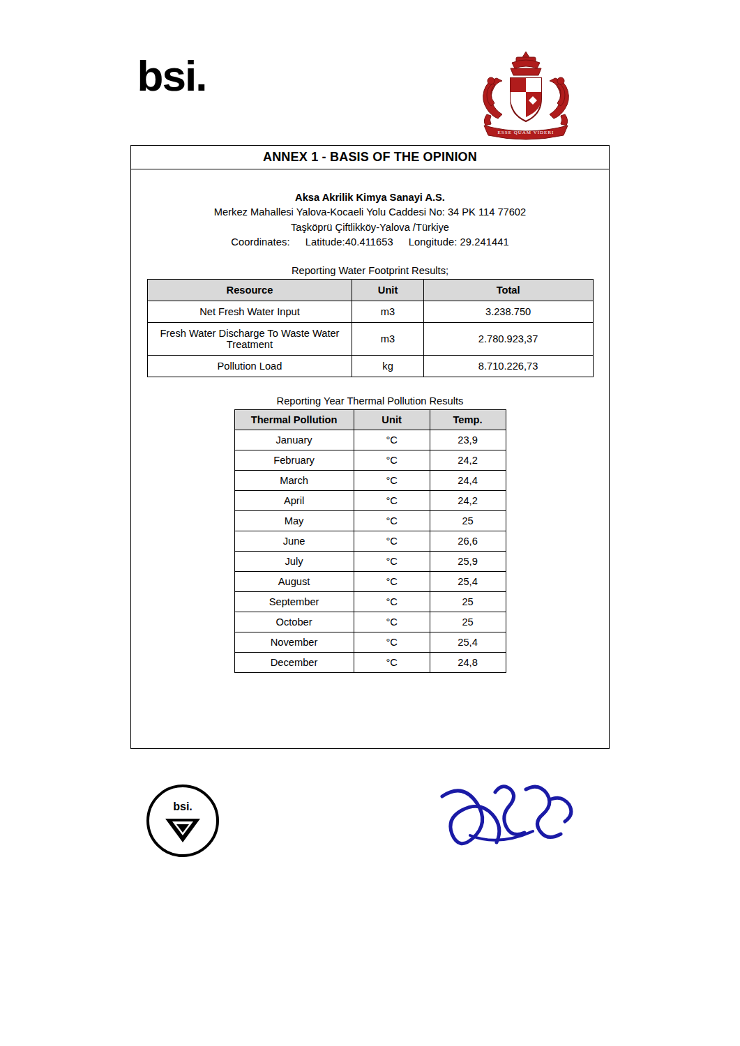bsi.
ESSE QUAM VIDERI
ANNEX 1 - BASIS OF THE OPINION
Aksa Akrilik Kimya Sanayi A.S.
Merkez Mahallesi Yalova-Kocaeli Yolu Caddesi No: 34 PK 114 77602
Taşköprü Çiftlikköy-Yalova /Türkiye
Coordinates: Latitude:40.411653 Longitude: 29.241441
Reporting Water Footprint Results;
| Resource | Unit | Total |
| --- | --- | --- |
| Net Fresh Water Input | m3 | 3.238.750 |
| Fresh Water Discharge To Waste Water Treatment | m3 | 2.780.923,37 |
| Pollution Load | kg | 8.710.226,73 |
Reporting Year Thermal Pollution Results
| Thermal Pollution | Unit | Temp. |
| --- | --- | --- |
| January | °C | 23,9 |
| February | °C | 24,2 |
| March | °C | 24,4 |
| April | °C | 24,2 |
| May | °C | 25 |
| June | °C | 26,6 |
| July | °C | 25,9 |
| August | °C | 25,4 |
| September | °C | 25 |
| October | °C | 25 |
| November | °C | 25,4 |
| December | °C | 24,8 |
bsi.